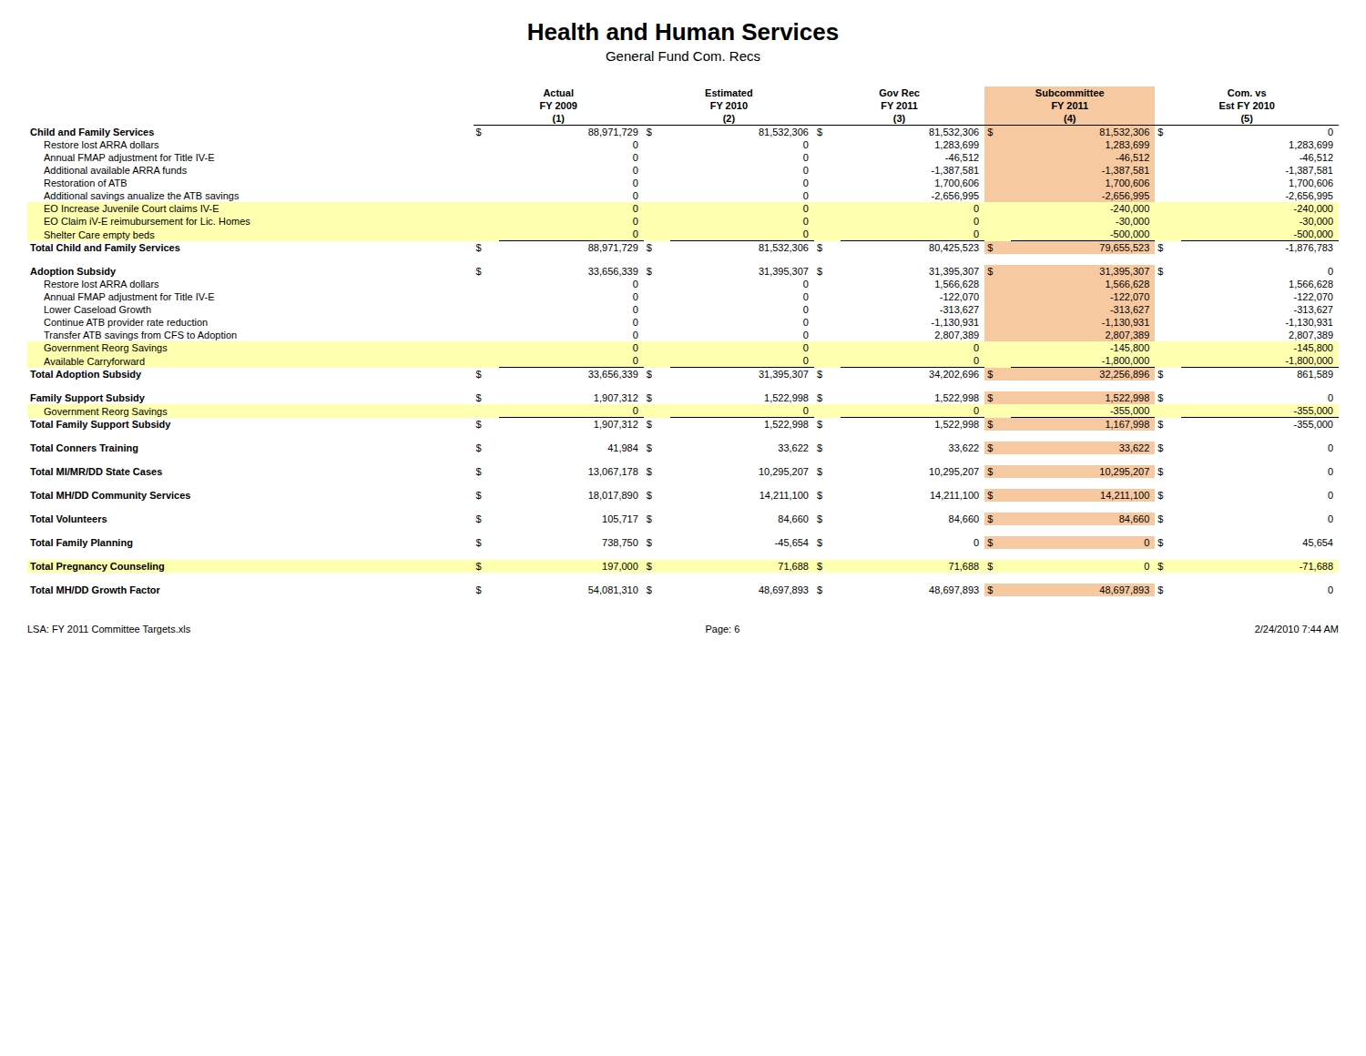Health and Human Services
General Fund Com. Recs
| | Actual | Estimated | Gov Rec | Subcommittee | Com. vs |
| | FY 2009 | FY 2010 | FY 2011 | FY 2011 | Est FY 2010 |
| | (1) | (2) | (3) | (4) | (5) |
| Child and Family Services | $ | 88,971,729 | $ | 81,532,306 | $ | 81,532,306 | $ | 81,532,306 | $ | 0 |
| Restore lost ARRA dollars | | 0 | | 0 | | 1,283,699 | | 1,283,699 | | 1,283,699 |
| Annual FMAP adjustment for Title IV-E | | 0 | | 0 | | -46,512 | | -46,512 | | -46,512 |
| Additional available ARRA funds | | 0 | | 0 | | -1,387,581 | | -1,387,581 | | -1,387,581 |
| Restoration of ATB | | 0 | | 0 | | 1,700,606 | | 1,700,606 | | 1,700,606 |
| Additional savings anualize the ATB savings | | 0 | | 0 | | -2,656,995 | | -2,656,995 | | -2,656,995 |
| EO Increase Juvenile Court claims IV-E | | 0 | | 0 | | 0 | | -240,000 | | -240,000 |
| EO Claim iV-E reimubursement for Lic. Homes | | 0 | | 0 | | 0 | | -30,000 | | -30,000 |
| Shelter Care empty beds | | 0 | | 0 | | 0 | | -500,000 | | -500,000 |
| Total Child and Family Services | $ | 88,971,729 | $ | 81,532,306 | $ | 80,425,523 | $ | 79,655,523 | $ | -1,876,783 |
| Adoption Subsidy | $ | 33,656,339 | $ | 31,395,307 | $ | 31,395,307 | $ | 31,395,307 | $ | 0 |
| Restore lost ARRA dollars | | 0 | | 0 | | 1,566,628 | | 1,566,628 | | 1,566,628 |
| Annual FMAP adjustment for Title IV-E | | 0 | | 0 | | -122,070 | | -122,070 | | -122,070 |
| Lower Caseload Growth | | 0 | | 0 | | -313,627 | | -313,627 | | -313,627 |
| Continue ATB provider rate reduction | | 0 | | 0 | | -1,130,931 | | -1,130,931 | | -1,130,931 |
| Transfer ATB savings from CFS to Adoption | | 0 | | 0 | | 2,807,389 | | 2,807,389 | | 2,807,389 |
| Government Reorg Savings | | 0 | | 0 | | 0 | | -145,800 | | -145,800 |
| Available Carryforward | | 0 | | 0 | | 0 | | -1,800,000 | | -1,800,000 |
| Total Adoption Subsidy | $ | 33,656,339 | $ | 31,395,307 | $ | 34,202,696 | $ | 32,256,896 | $ | 861,589 |
| Family Support Subsidy | $ | 1,907,312 | $ | 1,522,998 | $ | 1,522,998 | $ | 1,522,998 | $ | 0 |
| Government Reorg Savings | | 0 | | 0 | | 0 | | -355,000 | | -355,000 |
| Total Family Support Subsidy | $ | 1,907,312 | $ | 1,522,998 | $ | 1,522,998 | $ | 1,167,998 | $ | -355,000 |
| Total Conners Training | $ | 41,984 | $ | 33,622 | $ | 33,622 | $ | 33,622 | $ | 0 |
| Total MI/MR/DD State Cases | $ | 13,067,178 | $ | 10,295,207 | $ | 10,295,207 | $ | 10,295,207 | $ | 0 |
| Total MH/DD Community Services | $ | 18,017,890 | $ | 14,211,100 | $ | 14,211,100 | $ | 14,211,100 | $ | 0 |
| Total Volunteers | $ | 105,717 | $ | 84,660 | $ | 84,660 | $ | 84,660 | $ | 0 |
| Total Family Planning | $ | 738,750 | $ | -45,654 | $ | 0 | $ | 0 | $ | 45,654 |
| Total Pregnancy Counseling | $ | 197,000 | $ | 71,688 | $ | 71,688 | $ | 0 | $ | -71,688 |
| Total MH/DD Growth Factor | $ | 54,081,310 | $ | 48,697,893 | $ | 48,697,893 | $ | 48,697,893 | $ | 0 |
LSA: FY 2011 Committee Targets.xls
Page: 6
2/24/2010 7:44 AM